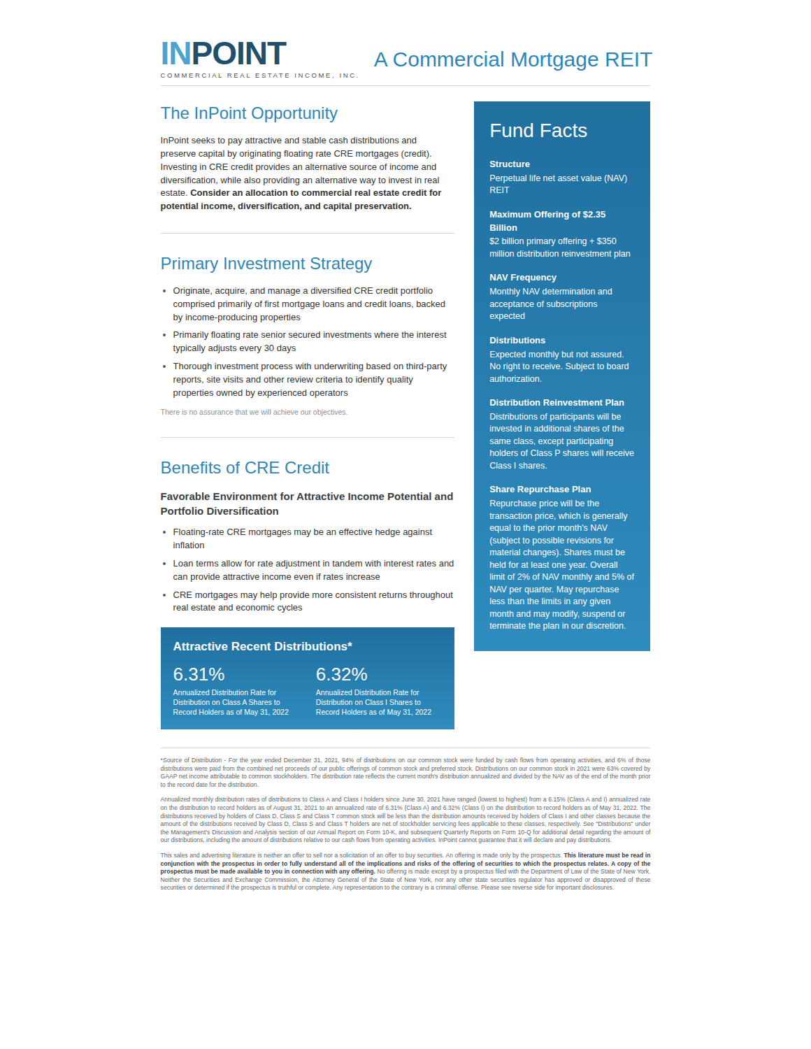IN POINT
COMMERCIAL REAL ESTATE INCOME, INC.
A Commercial Mortgage REIT
The InPoint Opportunity
InPoint seeks to pay attractive and stable cash distributions and preserve capital by originating floating rate CRE mortgages (credit). Investing in CRE credit provides an alternative source of income and diversification, while also providing an alternative way to invest in real estate. Consider an allocation to commercial real estate credit for potential income, diversification, and capital preservation.
Primary Investment Strategy
Originate, acquire, and manage a diversified CRE credit portfolio comprised primarily of first mortgage loans and credit loans, backed by income-producing properties
Primarily floating rate senior secured investments where the interest typically adjusts every 30 days
Thorough investment process with underwriting based on third-party reports, site visits and other review criteria to identify quality properties owned by experienced operators
There is no assurance that we will achieve our objectives.
Benefits of CRE Credit
Favorable Environment for Attractive Income Potential and Portfolio Diversification
Floating-rate CRE mortgages may be an effective hedge against inflation
Loan terms allow for rate adjustment in tandem with interest rates and can provide attractive income even if rates increase
CRE mortgages may help provide more consistent returns throughout real estate and economic cycles
Attractive Recent Distributions*
6.31%
Annualized Distribution Rate for Distribution on Class A Shares to Record Holders as of May 31, 2022
6.32%
Annualized Distribution Rate for Distribution on Class I Shares to Record Holders as of May 31, 2022
Fund Facts
Structure
Perpetual life net asset value (NAV) REIT
Maximum Offering of $2.35 Billion
$2 billion primary offering + $350 million distribution reinvestment plan
NAV Frequency
Monthly NAV determination and acceptance of subscriptions expected
Distributions
Expected monthly but not assured. No right to receive. Subject to board authorization.
Distribution Reinvestment Plan
Distributions of participants will be invested in additional shares of the same class, except participating holders of Class P shares will receive Class I shares.
Share Repurchase Plan
Repurchase price will be the transaction price, which is generally equal to the prior month's NAV (subject to possible revisions for material changes). Shares must be held for at least one year. Overall limit of 2% of NAV monthly and 5% of NAV per quarter. May repurchase less than the limits in any given month and may modify, suspend or terminate the plan in our discretion.
*Source of Distribution - For the year ended December 31, 2021, 94% of distributions on our common stock were funded by cash flows from operating activities, and 6% of those distributions were paid from the combined net proceeds of our public offerings of common stock and preferred stock. Distributions on our common stock in 2021 were 63% covered by GAAP net income attributable to common stockholders. The distribution rate reflects the current month's distribution annualized and divided by the NAV as of the end of the month prior to the record date for the distribution.
Annualized monthly distribution rates of distributions to Class A and Class I holders since June 30, 2021 have ranged (lowest to highest) from a 6.15% (Class A and I) annualized rate on the distribution to record holders as of August 31, 2021 to an annualized rate of 6.31% (Class A) and 6.32% (Class I) on the distribution to record holders as of May 31, 2022. The distributions received by holders of Class D, Class S and Class T common stock will be less than the distribution amounts received by holders of Class I and other classes because the amount of the distributions received by Class D, Class S and Class T holders are net of stockholder servicing fees applicable to these classes, respectively. See "Distributions" under the Management's Discussion and Analysis section of our Annual Report on Form 10-K, and subsequent Quarterly Reports on Form 10-Q for additional detail regarding the amount of our distributions, including the amount of distributions relative to our cash flows from operating activities. InPoint cannot guarantee that it will declare and pay distributions.
This sales and advertising literature is neither an offer to sell nor a solicitation of an offer to buy securities. An offering is made only by the prospectus. This literature must be read in conjunction with the prospectus in order to fully understand all of the implications and risks of the offering of securities to which the prospectus relates. A copy of the prospectus must be made available to you in connection with any offering. No offering is made except by a prospectus filed with the Department of Law of the State of New York. Neither the Securities and Exchange Commission, the Attorney General of the State of New York, nor any other state securities regulator has approved or disapproved of these securities or determined if the prospectus is truthful or complete. Any representation to the contrary is a criminal offense. Please see reverse side for important disclosures.